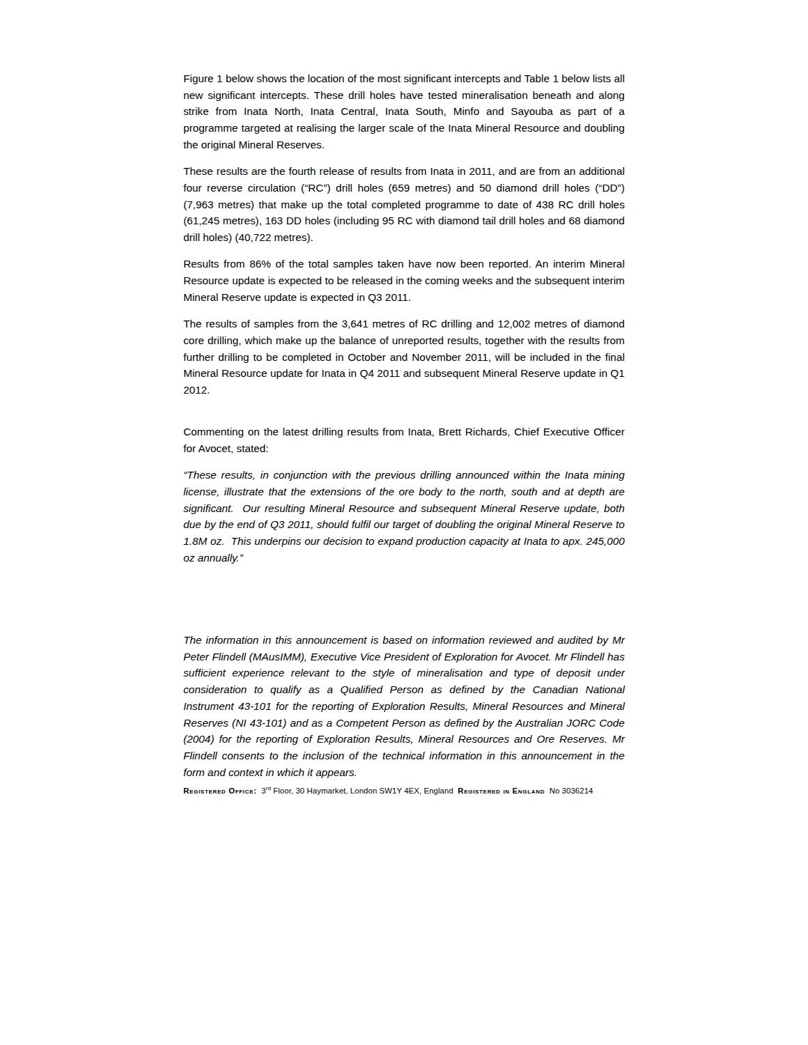Figure 1 below shows the location of the most significant intercepts and Table 1 below lists all new significant intercepts. These drill holes have tested mineralisation beneath and along strike from Inata North, Inata Central, Inata South, Minfo and Sayouba as part of a programme targeted at realising the larger scale of the Inata Mineral Resource and doubling the original Mineral Reserves.
These results are the fourth release of results from Inata in 2011, and are from an additional four reverse circulation (“RC”) drill holes (659 metres) and 50 diamond drill holes (“DD”) (7,963 metres) that make up the total completed programme to date of 438 RC drill holes (61,245 metres), 163 DD holes (including 95 RC with diamond tail drill holes and 68 diamond drill holes) (40,722 metres).
Results from 86% of the total samples taken have now been reported. An interim Mineral Resource update is expected to be released in the coming weeks and the subsequent interim Mineral Reserve update is expected in Q3 2011.
The results of samples from the 3,641 metres of RC drilling and 12,002 metres of diamond core drilling, which make up the balance of unreported results, together with the results from further drilling to be completed in October and November 2011, will be included in the final Mineral Resource update for Inata in Q4 2011 and subsequent Mineral Reserve update in Q1 2012.
Commenting on the latest drilling results from Inata, Brett Richards, Chief Executive Officer for Avocet, stated:
“These results, in conjunction with the previous drilling announced within the Inata mining license, illustrate that the extensions of the ore body to the north, south and at depth are significant. Our resulting Mineral Resource and subsequent Mineral Reserve update, both due by the end of Q3 2011, should fulfil our target of doubling the original Mineral Reserve to 1.8M oz. This underpins our decision to expand production capacity at Inata to apx. 245,000 oz annually.”
The information in this announcement is based on information reviewed and audited by Mr Peter Flindell (MAusIMM), Executive Vice President of Exploration for Avocet. Mr Flindell has sufficient experience relevant to the style of mineralisation and type of deposit under consideration to qualify as a Qualified Person as defined by the Canadian National Instrument 43-101 for the reporting of Exploration Results, Mineral Resources and Mineral Reserves (NI 43-101) and as a Competent Person as defined by the Australian JORC Code (2004) for the reporting of Exploration Results, Mineral Resources and Ore Reserves. Mr Flindell consents to the inclusion of the technical information in this announcement in the form and context in which it appears.
Registered Office: 3rd Floor, 30 Haymarket, London SW1Y 4EX, England Registered in England No 3036214